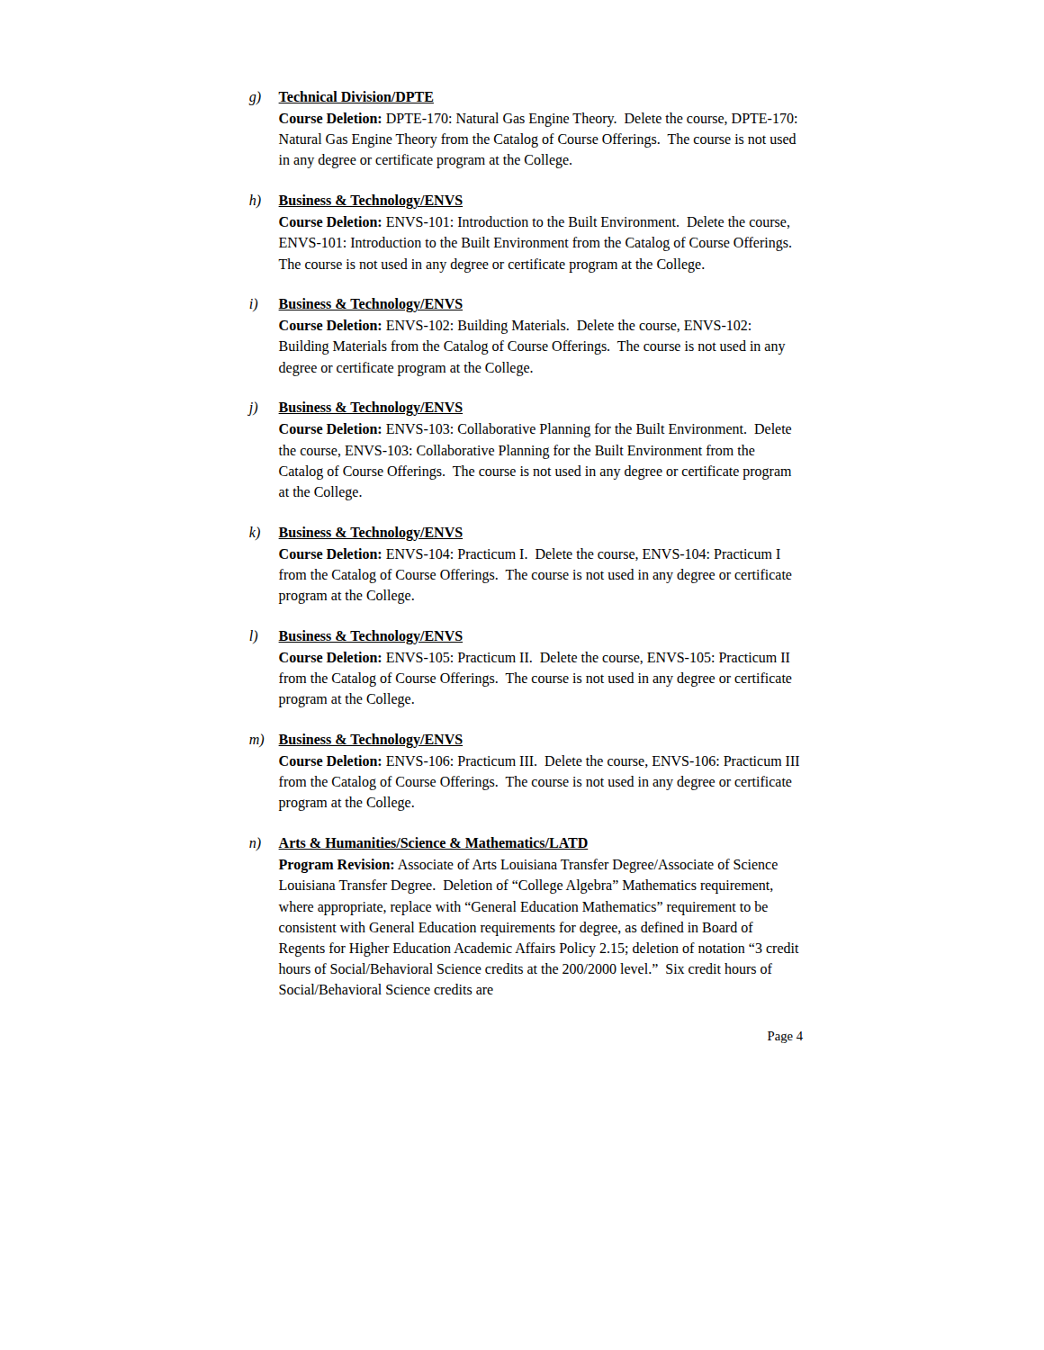g) Technical Division/DPTE Course Deletion: DPTE-170: Natural Gas Engine Theory. Delete the course, DPTE-170: Natural Gas Engine Theory from the Catalog of Course Offerings. The course is not used in any degree or certificate program at the College.
h) Business & Technology/ENVS Course Deletion: ENVS-101: Introduction to the Built Environment. Delete the course, ENVS-101: Introduction to the Built Environment from the Catalog of Course Offerings. The course is not used in any degree or certificate program at the College.
i) Business & Technology/ENVS Course Deletion: ENVS-102: Building Materials. Delete the course, ENVS-102: Building Materials from the Catalog of Course Offerings. The course is not used in any degree or certificate program at the College.
j) Business & Technology/ENVS Course Deletion: ENVS-103: Collaborative Planning for the Built Environment. Delete the course, ENVS-103: Collaborative Planning for the Built Environment from the Catalog of Course Offerings. The course is not used in any degree or certificate program at the College.
k) Business & Technology/ENVS Course Deletion: ENVS-104: Practicum I. Delete the course, ENVS-104: Practicum I from the Catalog of Course Offerings. The course is not used in any degree or certificate program at the College.
l) Business & Technology/ENVS Course Deletion: ENVS-105: Practicum II. Delete the course, ENVS-105: Practicum II from the Catalog of Course Offerings. The course is not used in any degree or certificate program at the College.
m) Business & Technology/ENVS Course Deletion: ENVS-106: Practicum III. Delete the course, ENVS-106: Practicum III from the Catalog of Course Offerings. The course is not used in any degree or certificate program at the College.
n) Arts & Humanities/Science & Mathematics/LATD Program Revision: Associate of Arts Louisiana Transfer Degree/Associate of Science Louisiana Transfer Degree. Deletion of “College Algebra” Mathematics requirement, where appropriate, replace with “General Education Mathematics” requirement to be consistent with General Education requirements for degree, as defined in Board of Regents for Higher Education Academic Affairs Policy 2.15; deletion of notation “3 credit hours of Social/Behavioral Science credits at the 200/2000 level.” Six credit hours of Social/Behavioral Science credits are
Page 4